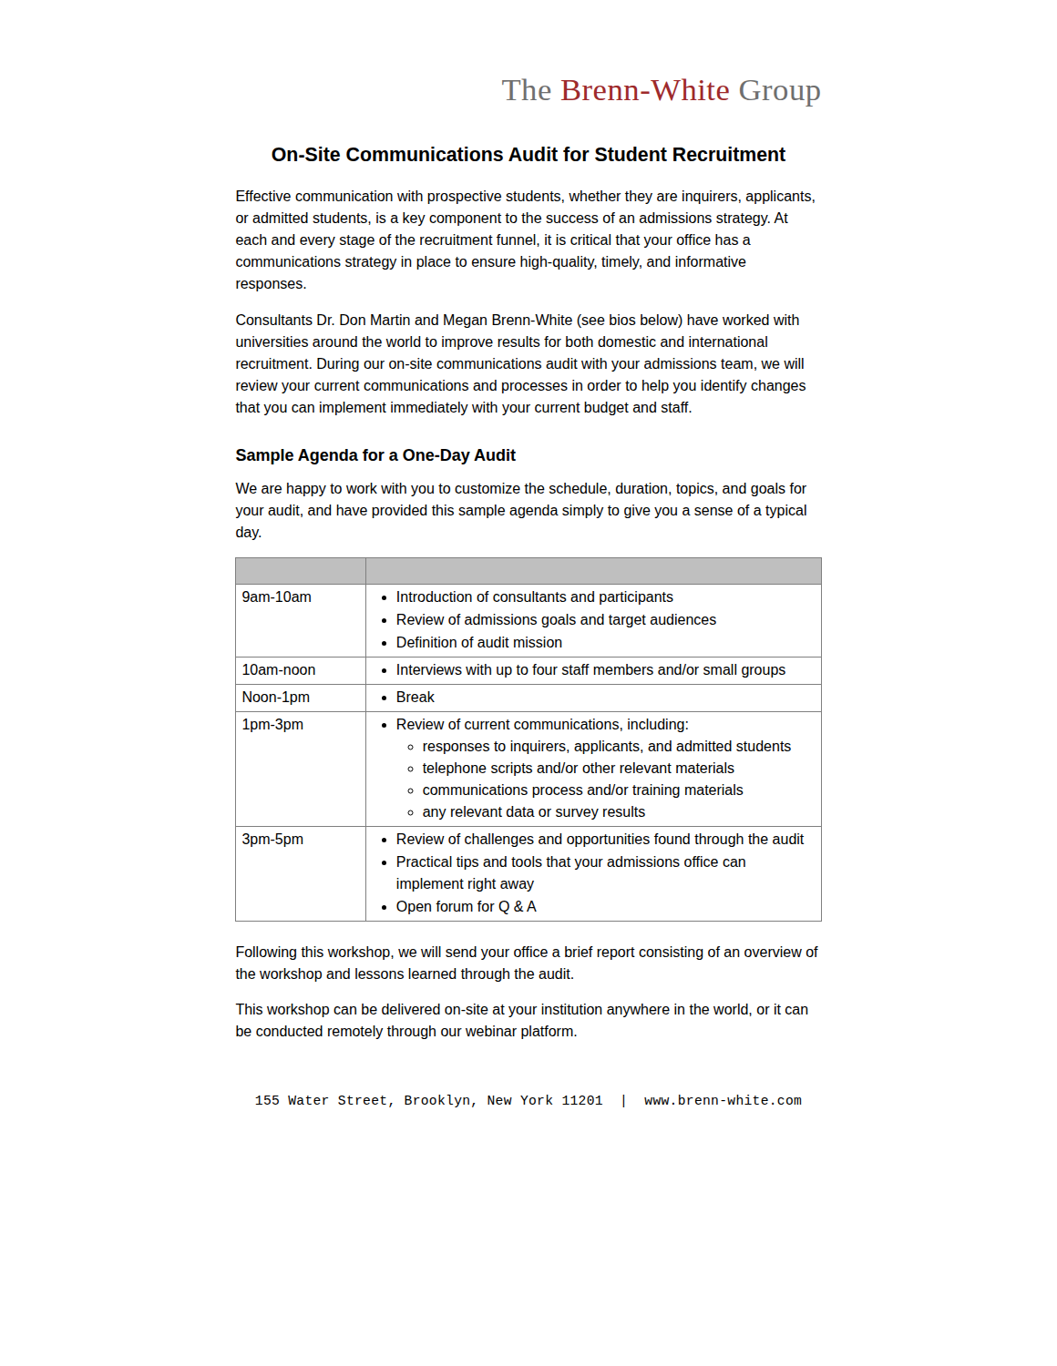The Brenn-White Group
On-Site Communications Audit for Student Recruitment
Effective communication with prospective students, whether they are inquirers, applicants, or admitted students, is a key component to the success of an admissions strategy. At each and every stage of the recruitment funnel, it is critical that your office has a communications strategy in place to ensure high-quality, timely, and informative responses.
Consultants Dr. Don Martin and Megan Brenn-White (see bios below) have worked with universities around the world to improve results for both domestic and international recruitment. During our on-site communications audit with your admissions team, we will review your current communications and processes in order to help you identify changes that you can implement immediately with your current budget and staff.
Sample Agenda for a One-Day Audit
We are happy to work with you to customize the schedule, duration, topics, and goals for your audit, and have provided this sample agenda simply to give you a sense of a typical day.
| 9am-10am | Introduction of consultants and participants Review of admissions goals and target audiences Definition of audit mission |
| 10am-noon | Interviews with up to four staff members and/or small groups |
| Noon-1pm | Break |
| 1pm-3pm | Review of current communications, including: responses to inquirers, applicants, and admitted students telephone scripts and/or other relevant materials communications process and/or training materials any relevant data or survey results |
| 3pm-5pm | Review of challenges and opportunities found through the audit Practical tips and tools that your admissions office can implement right away Open forum for Q & A |
Following this workshop, we will send your office a brief report consisting of an overview of the workshop and lessons learned through the audit.
This workshop can be delivered on-site at your institution anywhere in the world, or it can be conducted remotely through our webinar platform.
155 Water Street, Brooklyn, New York 11201 | www.brenn-white.com